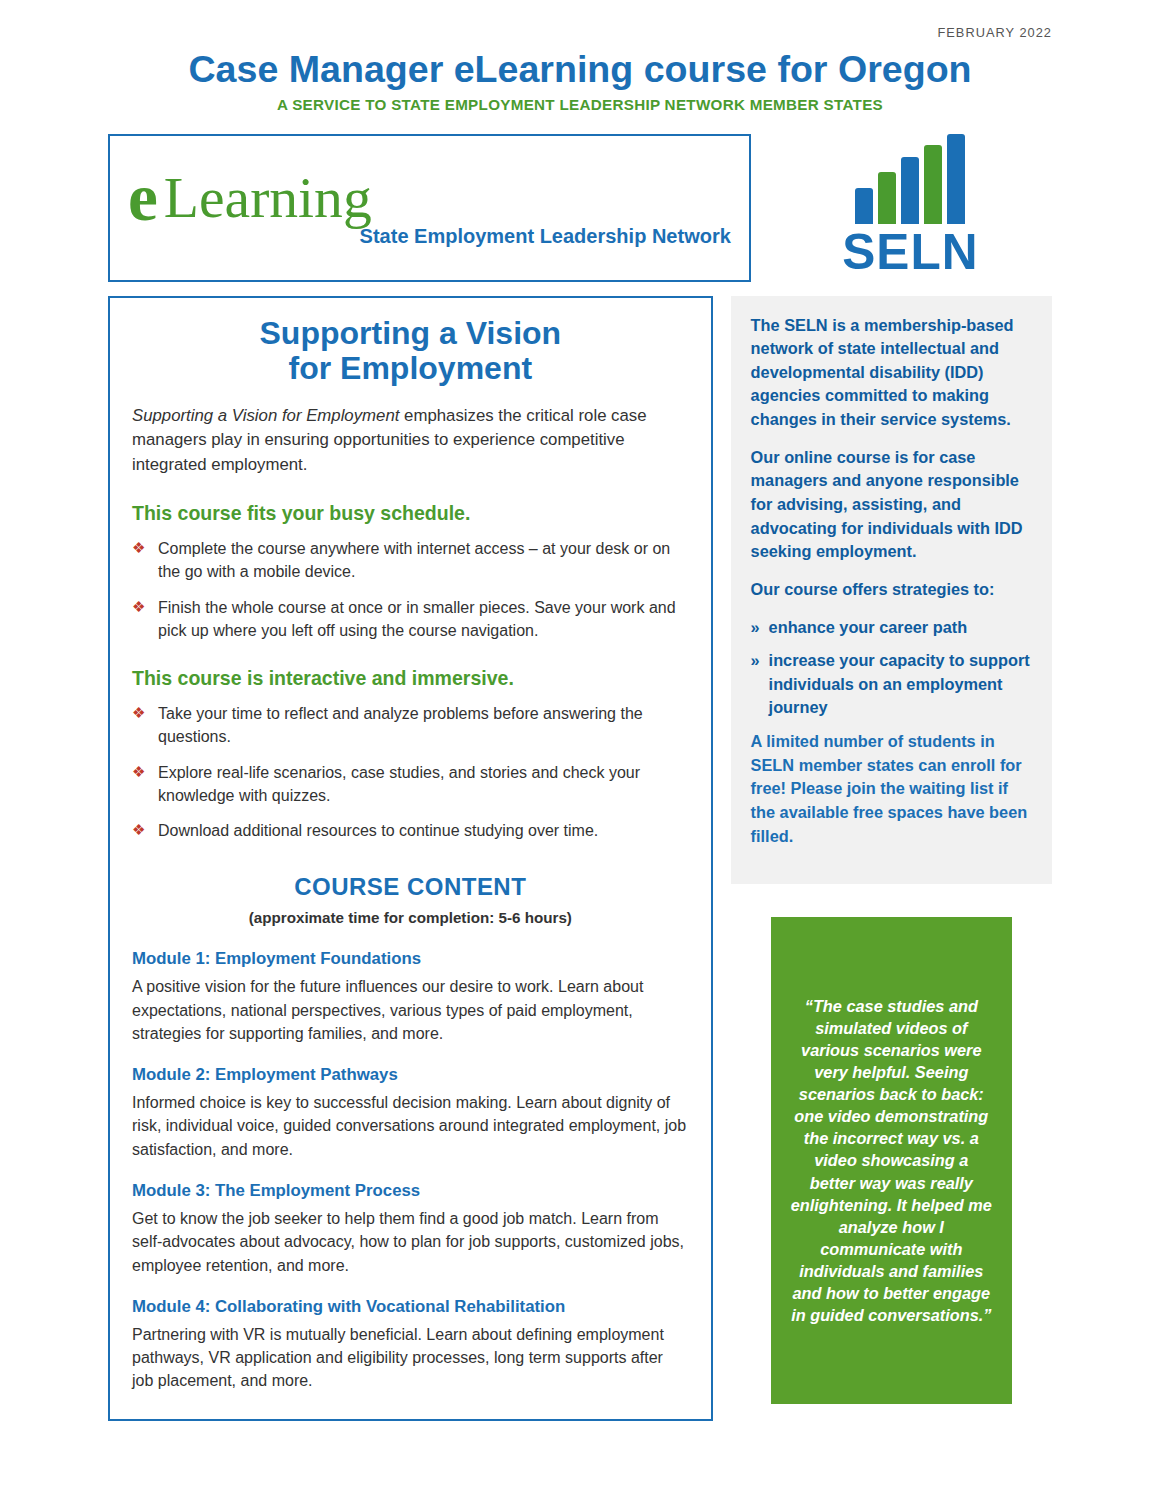FEBRUARY 2022
Case Manager eLearning course for Oregon
A SERVICE TO STATE EMPLOYMENT LEADERSHIP NETWORK MEMBER STATES
e Learning
State Employment Leadership Network
SELN
Supporting a Vision
for Employment
Supporting a Vision for Employment emphasizes the critical role case managers play in ensuring opportunities to experience competitive integrated employment.
This course fits your busy schedule.
Complete the course anywhere with internet access – at your desk or on the go with a mobile device.
Finish the whole course at once or in smaller pieces. Save your work and pick up where you left off using the course navigation.
This course is interactive and immersive.
Take your time to reflect and analyze problems before answering the questions.
Explore real-life scenarios, case studies, and stories and check your knowledge with quizzes.
Download additional resources to continue studying over time.
COURSE CONTENT
(approximate time for completion: 5-6 hours)
Module 1: Employment Foundations
A positive vision for the future influences our desire to work. Learn about expectations, national perspectives, various types of paid employment, strategies for supporting families, and more.
Module 2: Employment Pathways
Informed choice is key to successful decision making. Learn about dignity of risk, individual voice, guided conversations around integrated employment, job satisfaction, and more.
Module 3: The Employment Process
Get to know the job seeker to help them find a good job match. Learn from self-advocates about advocacy, how to plan for job supports, customized jobs, employee retention, and more.
Module 4: Collaborating with Vocational Rehabilitation
Partnering with VR is mutually beneficial. Learn about defining employment pathways, VR application and eligibility processes, long term supports after job placement, and more.
The SELN is a membership-based network of state intellectual and developmental disability (IDD) agencies committed to making changes in their service systems.
Our online course is for case managers and anyone responsible for advising, assisting, and advocating for individuals with IDD seeking employment.
Our course offers strategies to:
enhance your career path
increase your capacity to support individuals on an employment journey
A limited number of students in SELN member states can enroll for free! Please join the waiting list if the available free spaces have been filled.
“The case studies and simulated videos of various scenarios were very helpful. Seeing scenarios back to back: one video demonstrating the incorrect way vs. a video showcasing a better way was really enlightening. It helped me analyze how I communicate with individuals and families and how to better engage in guided conversations.”